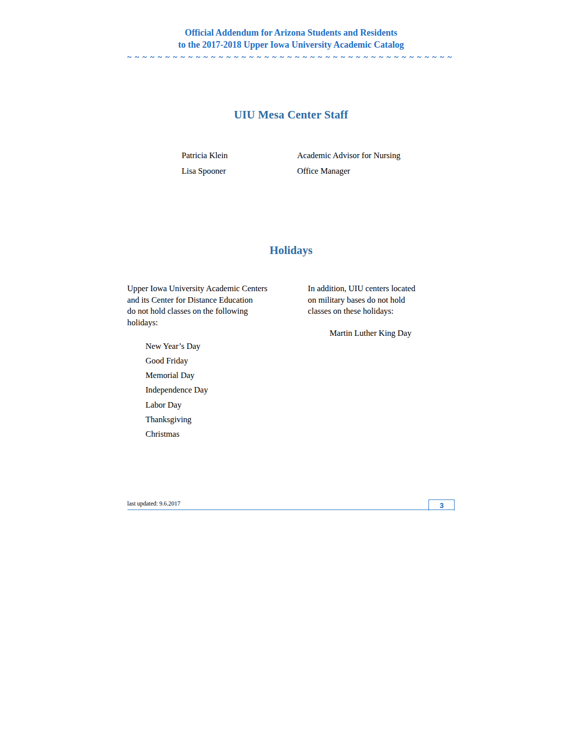Official Addendum for Arizona Students and Residents
to the 2017-2018 Upper Iowa University Academic Catalog
~ ~ ~ ~ ~ ~ ~ ~ ~ ~ ~ ~ ~ ~ ~ ~ ~ ~ ~ ~ ~ ~ ~ ~ ~ ~ ~ ~ ~ ~ ~ ~ ~ ~ ~ ~ ~ ~ ~ ~ ~ ~ ~ ~ ~ ~ ~ ~
UIU Mesa Center Staff
| Patricia Klein | Academic Advisor for Nursing |
| Lisa Spooner | Office Manager |
Holidays
Upper Iowa University Academic Centers
and its Center for Distance Education
do not hold classes on the following
holidays:
New Year’s Day
Good Friday
Memorial Day
Independence Day
Labor Day
Thanksgiving
Christmas
In addition, UIU centers located
on military bases do not hold
classes on these holidays:
Martin Luther King Day
last updated: 9.6.2017
3